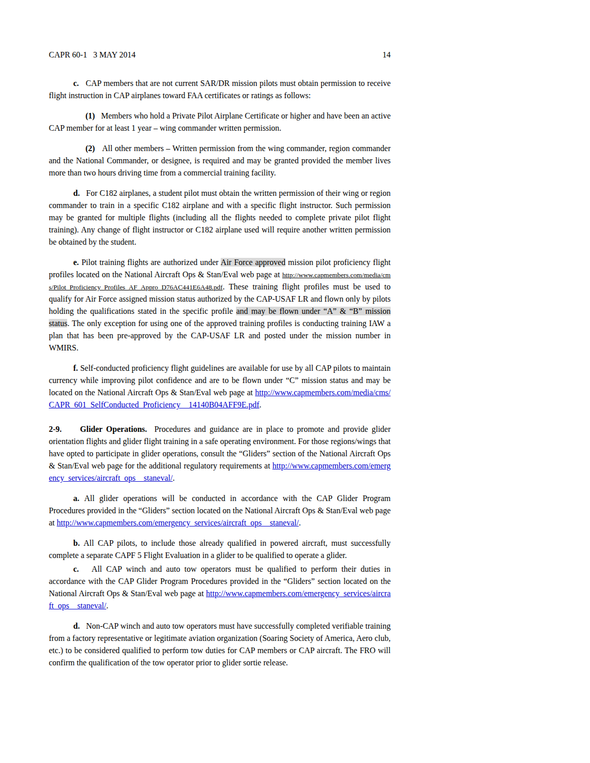CAPR 60-1 3 MAY 2014
14
c. CAP members that are not current SAR/DR mission pilots must obtain permission to receive flight instruction in CAP airplanes toward FAA certificates or ratings as follows:
(1) Members who hold a Private Pilot Airplane Certificate or higher and have been an active CAP member for at least 1 year – wing commander written permission.
(2) All other members – Written permission from the wing commander, region commander and the National Commander, or designee, is required and may be granted provided the member lives more than two hours driving time from a commercial training facility.
d. For C182 airplanes, a student pilot must obtain the written permission of their wing or region commander to train in a specific C182 airplane and with a specific flight instructor. Such permission may be granted for multiple flights (including all the flights needed to complete private pilot flight training). Any change of flight instructor or C182 airplane used will require another written permission be obtained by the student.
e. Pilot training flights are authorized under Air Force approved mission pilot proficiency flight profiles located on the National Aircraft Ops & Stan/Eval web page at http://www.capmembers.com/media/cms/Pilot_Proficiency_Profiles_AF_Appro_D76AC441E6A48.pdf. These training flight profiles must be used to qualify for Air Force assigned mission status authorized by the CAP-USAF LR and flown only by pilots holding the qualifications stated in the specific profile and may be flown under “A” & “B” mission status. The only exception for using one of the approved training profiles is conducting training IAW a plan that has been pre-approved by the CAP-USAF LR and posted under the mission number in WMIRS.
f. Self-conducted proficiency flight guidelines are available for use by all CAP pilots to maintain currency while improving pilot confidence and are to be flown under “C” mission status and may be located on the National Aircraft Ops & Stan/Eval web page at http://www.capmembers.com/media/cms/CAPR_601_SelfConducted_Proficiency__14140B04AFF9E.pdf.
2-9. Glider Operations. Procedures and guidance are in place to promote and provide glider orientation flights and glider flight training in a safe operating environment. For those regions/wings that have opted to participate in glider operations, consult the “Gliders” section of the National Aircraft Ops & Stan/Eval web page for the additional regulatory requirements at http://www.capmembers.com/emergency_services/aircraft_ops__staneval/.
a. All glider operations will be conducted in accordance with the CAP Glider Program Procedures provided in the “Gliders” section located on the National Aircraft Ops & Stan/Eval web page at http://www.capmembers.com/emergency_services/aircraft_ops__staneval/.
b. All CAP pilots, to include those already qualified in powered aircraft, must successfully complete a separate CAPF 5 Flight Evaluation in a glider to be qualified to operate a glider.
c. All CAP winch and auto tow operators must be qualified to perform their duties in accordance with the CAP Glider Program Procedures provided in the “Gliders” section located on the National Aircraft Ops & Stan/Eval web page at http://www.capmembers.com/emergency_services/aircraft_ops__staneval/.
d. Non-CAP winch and auto tow operators must have successfully completed verifiable training from a factory representative or legitimate aviation organization (Soaring Society of America, Aero club, etc.) to be considered qualified to perform tow duties for CAP members or CAP aircraft. The FRO will confirm the qualification of the tow operator prior to glider sortie release.